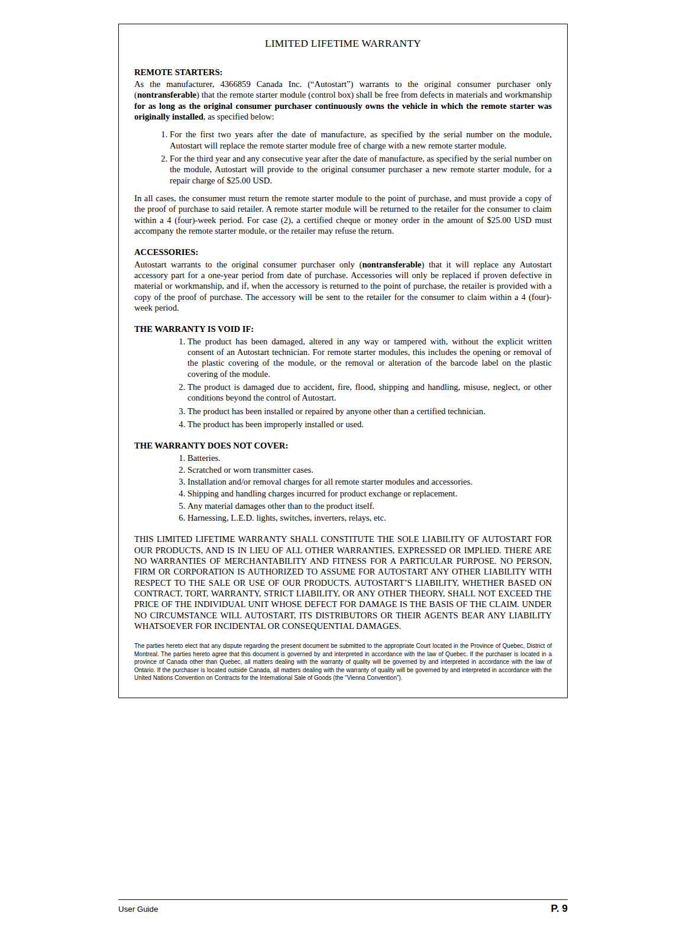LIMITED LIFETIME WARRANTY
REMOTE STARTERS:
As the manufacturer, 4366859 Canada Inc. (“Autostart”) warrants to the original consumer purchaser only (nontransferable) that the remote starter module (control box) shall be free from defects in materials and workmanship for as long as the original consumer purchaser continuously owns the vehicle in which the remote starter was originally installed, as specified below:
For the first two years after the date of manufacture, as specified by the serial number on the module, Autostart will replace the remote starter module free of charge with a new remote starter module.
For the third year and any consecutive year after the date of manufacture, as specified by the serial number on the module, Autostart will provide to the original consumer purchaser a new remote starter module, for a repair charge of $25.00 USD.
In all cases, the consumer must return the remote starter module to the point of purchase, and must provide a copy of the proof of purchase to said retailer. A remote starter module will be returned to the retailer for the consumer to claim within a 4 (four)-week period. For case (2), a certified cheque or money order in the amount of $25.00 USD must accompany the remote starter module, or the retailer may refuse the return.
ACCESSORIES:
Autostart warrants to the original consumer purchaser only (nontransferable) that it will replace any Autostart accessory part for a one-year period from date of purchase. Accessories will only be replaced if proven defective in material or workmanship, and if, when the accessory is returned to the point of purchase, the retailer is provided with a copy of the proof of purchase. The accessory will be sent to the retailer for the consumer to claim within a 4 (four)-week period.
THE WARRANTY IS VOID IF:
The product has been damaged, altered in any way or tampered with, without the explicit written consent of an Autostart technician. For remote starter modules, this includes the opening or removal of the plastic covering of the module, or the removal or alteration of the barcode label on the plastic covering of the module.
The product is damaged due to accident, fire, flood, shipping and handling, misuse, neglect, or other conditions beyond the control of Autostart.
The product has been installed or repaired by anyone other than a certified technician.
The product has been improperly installed or used.
THE WARRANTY DOES NOT COVER:
Batteries.
Scratched or worn transmitter cases.
Installation and/or removal charges for all remote starter modules and accessories.
Shipping and handling charges incurred for product exchange or replacement.
Any material damages other than to the product itself.
Harnessing, L.E.D. lights, switches, inverters, relays, etc.
THIS LIMITED LIFETIME WARRANTY SHALL CONSTITUTE THE SOLE LIABILITY OF AUTOSTART FOR OUR PRODUCTS, AND IS IN LIEU OF ALL OTHER WARRANTIES, EXPRESSED OR IMPLIED. THERE ARE NO WARRANTIES OF MERCHANTABILITY AND FITNESS FOR A PARTICULAR PURPOSE. NO PERSON, FIRM OR CORPORATION IS AUTHORIZED TO ASSUME FOR AUTOSTART ANY OTHER LIABILITY WITH RESPECT TO THE SALE OR USE OF OUR PRODUCTS. AUTOSTART’S LIABILITY, WHETHER BASED ON CONTRACT, TORT, WARRANTY, STRICT LIABILITY, OR ANY OTHER THEORY, SHALL NOT EXCEED THE PRICE OF THE INDIVIDUAL UNIT WHOSE DEFECT FOR DAMAGE IS THE BASIS OF THE CLAIM. UNDER NO CIRCUMSTANCE WILL AUTOSTART, ITS DISTRIBUTORS OR THEIR AGENTS BEAR ANY LIABILITY WHATSOEVER FOR INCIDENTAL OR CONSEQUENTIAL DAMAGES.
The parties hereto elect that any dispute regarding the present document be submitted to the appropriate Court located in the Province of Quebec, District of Montreal. The parties hereto agree that this document is governed by and interpreted in accordance with the law of Quebec. If the purchaser is located in a province of Canada other than Quebec, all matters dealing with the warranty of quality will be governed by and interpreted in accordance with the law of Ontario. If the purchaser is located outside Canada, all matters dealing with the warranty of quality will be governed by and interpreted in accordance with the United Nations Convention on Contracts for the International Sale of Goods (the “Vienna Convention”).
User Guide P. 9